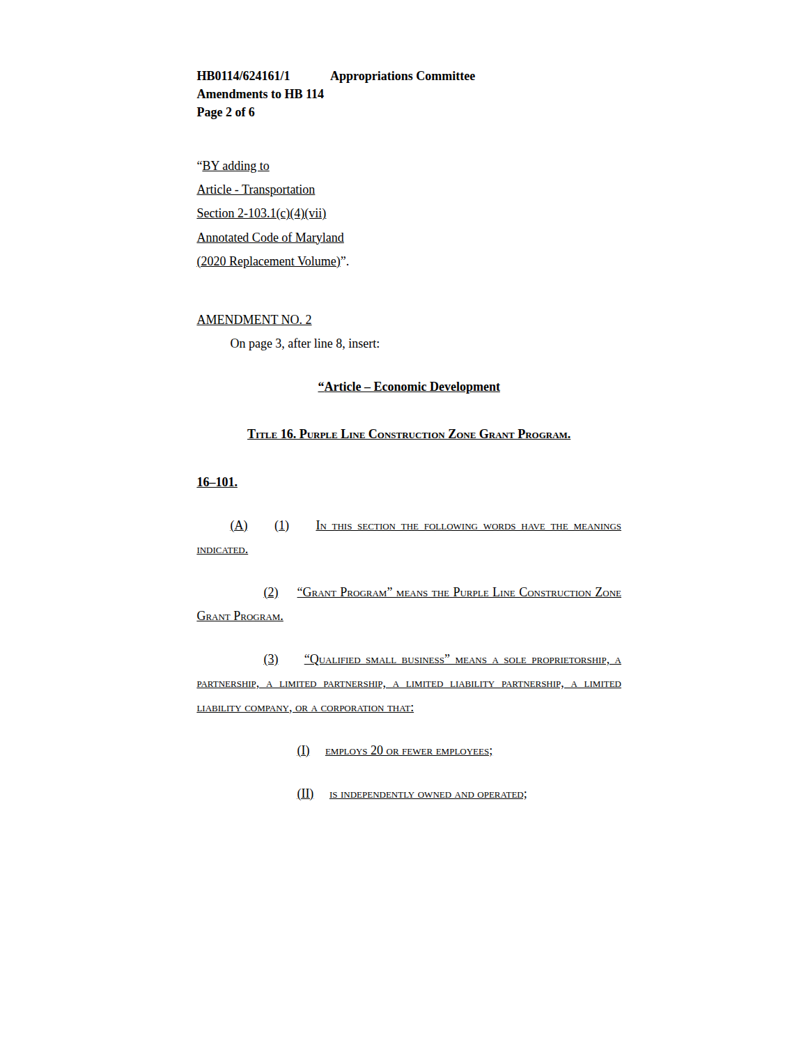HB0114/624161/1 Appropriations Committee
Amendments to HB 114
Page 2 of 6
“BY adding to
Article - Transportation
Section 2-103.1(c)(4)(vii)
Annotated Code of Maryland
(2020 Replacement Volume)”.
AMENDMENT NO. 2
On page 3, after line 8, insert:
“Article – Economic Development
Title 16. Purple Line Construction Zone Grant Program.
16–101.
(A) (1) In this section the following words have the meanings indicated.
(2) “Grant Program” means the Purple Line Construction Zone Grant Program.
(3) “Qualified small business” means a sole proprietorship, a partnership, a limited partnership, a limited liability partnership, a limited liability company, or a corporation that:
(I) employs 20 or fewer employees;
(II) is independently owned and operated;